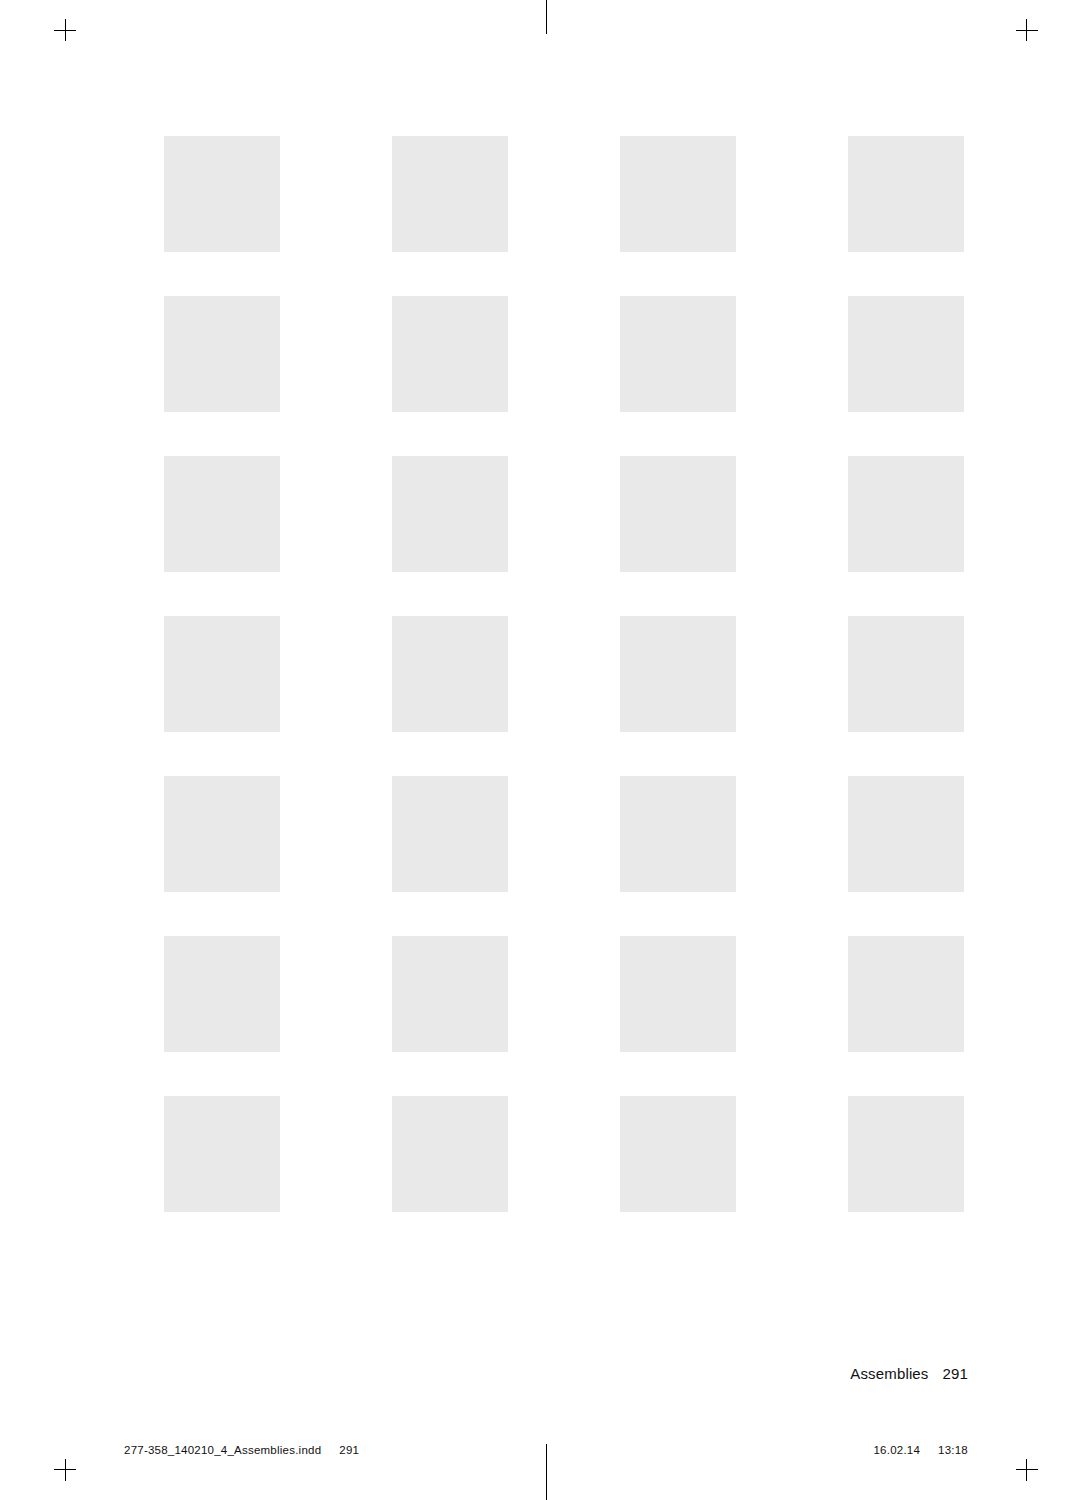Assemblies291
277-358_140210_4_Assemblies.indd291 16.02.1413:18